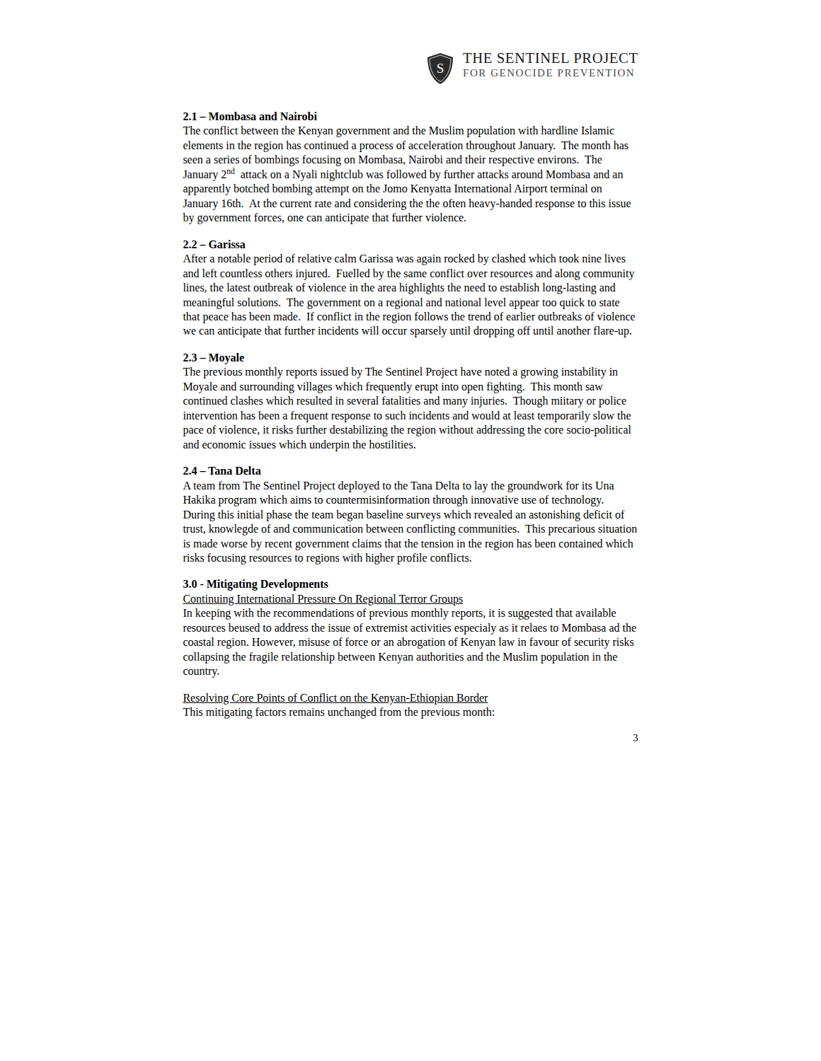S
THE SENTINEL PROJECT
FOR GENOCIDE PREVENTION
2.1 – Mombasa and Nairobi
The conflict between the Kenyan government and the Muslim population with hardline Islamic elements in the region has continued a process of acceleration throughout January. The month has seen a series of bombings focusing on Mombasa, Nairobi and their respective environs. The January 2nd attack on a Nyali nightclub was followed by further attacks around Mombasa and an apparently botched bombing attempt on the Jomo Kenyatta International Airport terminal on January 16th. At the current rate and considering the the often heavy-handed response to this issue by government forces, one can anticipate that further violence.
2.2 – Garissa
After a notable period of relative calm Garissa was again rocked by clashed which took nine lives and left countless others injured. Fuelled by the same conflict over resources and along community lines, the latest outbreak of violence in the area highlights the need to establish long-lasting and meaningful solutions. The government on a regional and national level appear too quick to state that peace has been made. If conflict in the region follows the trend of earlier outbreaks of violence we can anticipate that further incidents will occur sparsely until dropping off until another flare-up.
2.3 – Moyale
The previous monthly reports issued by The Sentinel Project have noted a growing instability in Moyale and surrounding villages which frequently erupt into open fighting. This month saw continued clashes which resulted in several fatalities and many injuries. Though miitary or police intervention has been a frequent response to such incidents and would at least temporarily slow the pace of violence, it risks further destabilizing the region without addressing the core socio-political and economic issues which underpin the hostilities.
2.4 – Tana Delta
A team from The Sentinel Project deployed to the Tana Delta to lay the groundwork for its Una Hakika program which aims to countermisinformation through innovative use of technology. During this initial phase the team began baseline surveys which revealed an astonishing deficit of trust, knowlegde of and communication between conflicting communities. This precarious situation is made worse by recent government claims that the tension in the region has been contained which risks focusing resources to regions with higher profile conflicts.
3.0 - Mitigating Developments
Continuing International Pressure On Regional Terror Groups
In keeping with the recommendations of previous monthly reports, it is suggested that available resources beused to address the issue of extremist activities especialy as it relaes to Mombasa ad the coastal region. However, misuse of force or an abrogation of Kenyan law in favour of security risks collapsing the fragile relationship between Kenyan authorities and the Muslim population in the country.
Resolving Core Points of Conflict on the Kenyan-Ethiopian Border
This mitigating factors remains unchanged from the previous month:
3